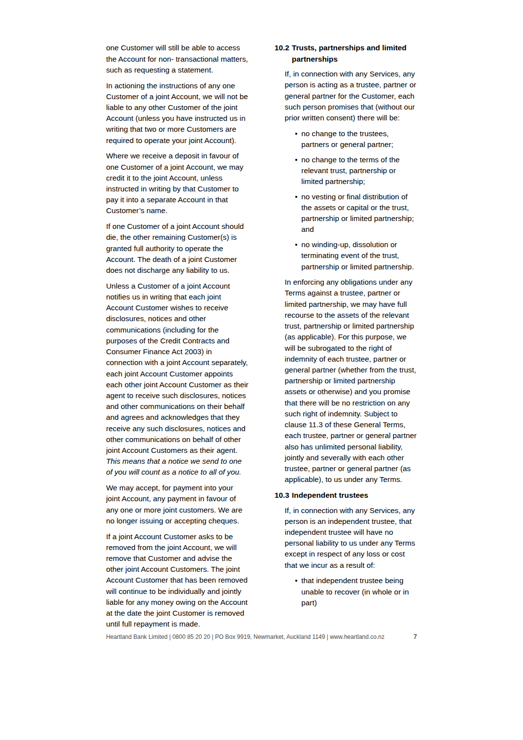one Customer will still be able to access the Account for non- transactional matters, such as requesting a statement.
In actioning the instructions of any one Customer of a joint Account, we will not be liable to any other Customer of the joint Account (unless you have instructed us in writing that two or more Customers are required to operate your joint Account).
Where we receive a deposit in favour of one Customer of a joint Account, we may credit it to the joint Account, unless instructed in writing by that Customer to pay it into a separate Account in that Customer’s name.
If one Customer of a joint Account should die, the other remaining Customer(s) is granted full authority to operate the Account. The death of a joint Customer does not discharge any liability to us.
Unless a Customer of a joint Account notifies us in writing that each joint Account Customer wishes to receive disclosures, notices and other communications (including for the purposes of the Credit Contracts and Consumer Finance Act 2003) in connection with a joint Account separately, each joint Account Customer appoints each other joint Account Customer as their agent to receive such disclosures, notices and other communications on their behalf and agrees and acknowledges that they receive any such disclosures, notices and other communications on behalf of other joint Account Customers as their agent. This means that a notice we send to one of you will count as a notice to all of you.
We may accept, for payment into your joint Account, any payment in favour of any one or more joint customers. We are no longer issuing or accepting cheques.
If a joint Account Customer asks to be removed from the joint Account, we will remove that Customer and advise the other joint Account Customers. The joint Account Customer that has been removed will continue to be individually and jointly liable for any money owing on the Account at the date the joint Customer is removed until full repayment is made.
10.2 Trusts, partnerships and limited partnerships
If, in connection with any Services, any person is acting as a trustee, partner or general partner for the Customer, each such person promises that (without our prior written consent) there will be:
no change to the trustees, partners or general partner;
no change to the terms of the relevant trust, partnership or limited partnership;
no vesting or final distribution of the assets or capital or the trust, partnership or limited partnership; and
no winding-up, dissolution or terminating event of the trust, partnership or limited partnership.
In enforcing any obligations under any Terms against a trustee, partner or limited partnership, we may have full recourse to the assets of the relevant trust, partnership or limited partnership (as applicable). For this purpose, we will be subrogated to the right of indemnity of each trustee, partner or general partner (whether from the trust, partnership or limited partnership assets or otherwise) and you promise that there will be no restriction on any such right of indemnity. Subject to clause 11.3 of these General Terms, each trustee, partner or general partner also has unlimited personal liability, jointly and severally with each other trustee, partner or general partner (as applicable), to us under any Terms.
10.3 Independent trustees
If, in connection with any Services, any person is an independent trustee, that independent trustee will have no personal liability to us under any Terms except in respect of any loss or cost that we incur as a result of:
that independent trustee being unable to recover (in whole or in part)
Heartland Bank Limited | 0800 85 20 20 | PO Box 9919, Newmarket, Auckland 1149 | www.heartland.co.nz 7